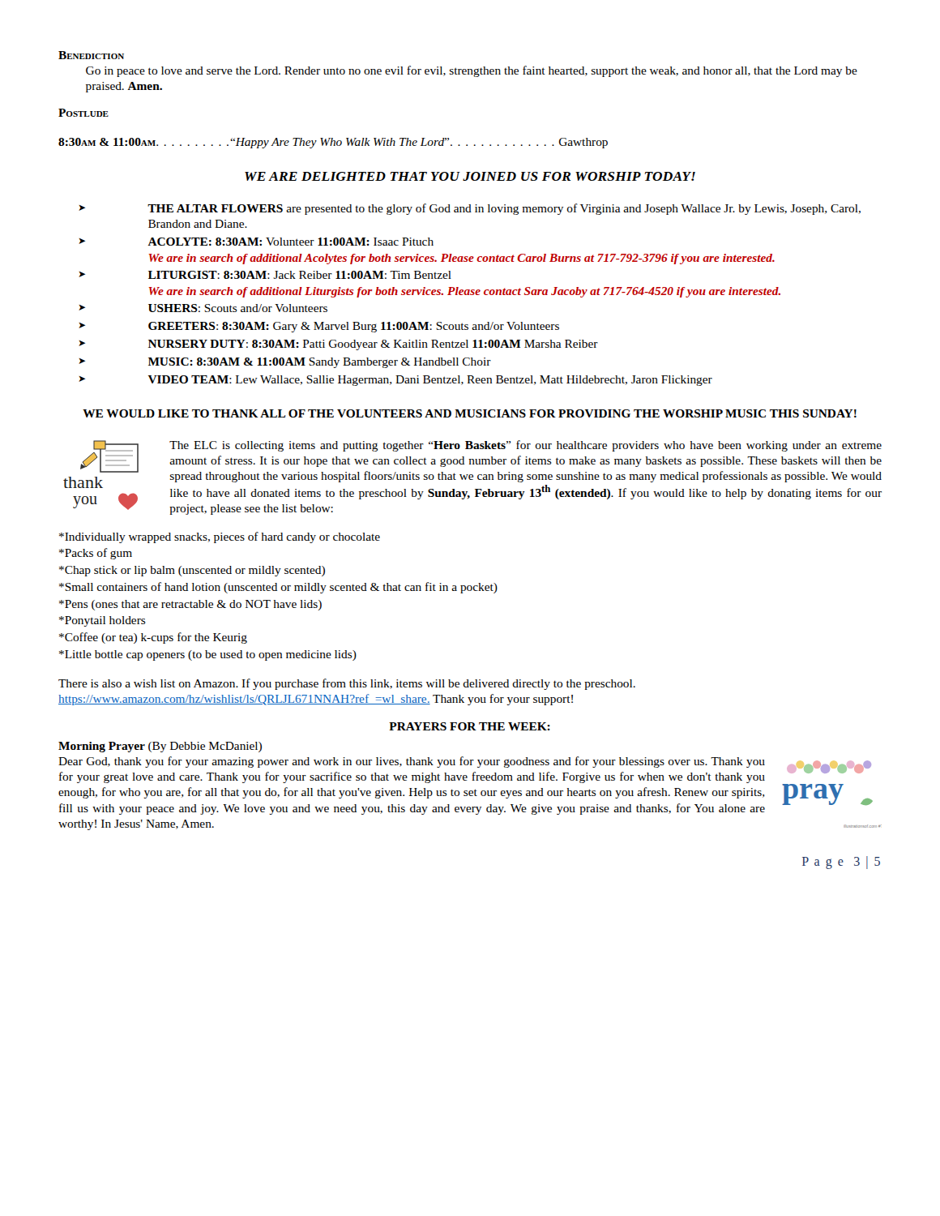Benediction
Go in peace to love and serve the Lord. Render unto no one evil for evil, strengthen the faint hearted, support the weak, and honor all, that the Lord may be praised. Amen.
Postlude
8:30 am & 11:00 am. . . . . . . . . .“Happy Are They Who Walk With The Lord”. . . . . . . . . . . . . . Gawthrop
WE ARE DELIGHTED THAT YOU JOINED US FOR WORSHIP TODAY!
THE ALTAR FLOWERS are presented to the glory of God and in loving memory of Virginia and Joseph Wallace Jr. by Lewis, Joseph, Carol, Brandon and Diane.
ACOLYTE: 8:30AM: Volunteer 11:00AM: Isaac Pituch We are in search of additional Acolytes for both services. Please contact Carol Burns at 717-792-3796 if you are interested.
LITURGIST: 8:30AM: Jack Reiber 11:00AM: Tim Bentzel We are in search of additional Liturgists for both services. Please contact Sara Jacoby at 717-764-4520 if you are interested.
USHERS: Scouts and/or Volunteers
GREETERS: 8:30AM: Gary & Marvel Burg 11:00AM: Scouts and/or Volunteers
NURSERY DUTY: 8:30AM: Patti Goodyear & Kaitlin Rentzel 11:00AM Marsha Reiber
MUSIC: 8:30AM & 11:00AM Sandy Bamberger & Handbell Choir
VIDEO TEAM: Lew Wallace, Sallie Hagerman, Dani Bentzel, Reen Bentzel, Matt Hildebrecht, Jaron Flickinger
WE WOULD LIKE TO THANK ALL OF THE VOLUNTEERS AND MUSICIANS FOR PROVIDING THE WORSHIP MUSIC THIS SUNDAY!
thank you
The ELC is collecting items and putting together “Hero Baskets” for our healthcare providers who have been working under an extreme amount of stress. It is our hope that we can collect a good number of items to make as many baskets as possible. These baskets will then be spread throughout the various hospital floors/units so that we can bring some sunshine to as many medical professionals as possible. We would like to have all donated items to the preschool by Sunday, February 13th (extended). If you would like to help by donating items for our project, please see the list below:
*Individually wrapped snacks, pieces of hard candy or chocolate
*Packs of gum
*Chap stick or lip balm (unscented or mildly scented)
*Small containers of hand lotion (unscented or mildly scented & that can fit in a pocket)
*Pens (ones that are retractable & do NOT have lids)
*Ponytail holders
*Coffee (or tea) k-cups for the Keurig
*Little bottle cap openers (to be used to open medicine lids)
There is also a wish list on Amazon. If you purchase from this link, items will be delivered directly to the preschool.
https://www.amazon.com/hz/wishlist/ls/QRLJL671NNAH?ref_=wl_share. Thank you for your support!
PRAYERS FOR THE WEEK:
Morning Prayer (By Debbie McDaniel)
pray illustrationsof.com #78766
Dear God, thank you for your amazing power and work in our lives, thank you for your goodness and for your blessings over us. Thank you for your great love and care. Thank you for your sacrifice so that we might have freedom and life. Forgive us for when we don't thank you enough, for who you are, for all that you do, for all that you've given. Help us to set our eyes and our hearts on you afresh. Renew our spirits, fill us with your peace and joy. We love you and we need you, this day and every day. We give you praise and thanks, for You alone are worthy! In Jesus' Name, Amen.
P a g e 3 | 5